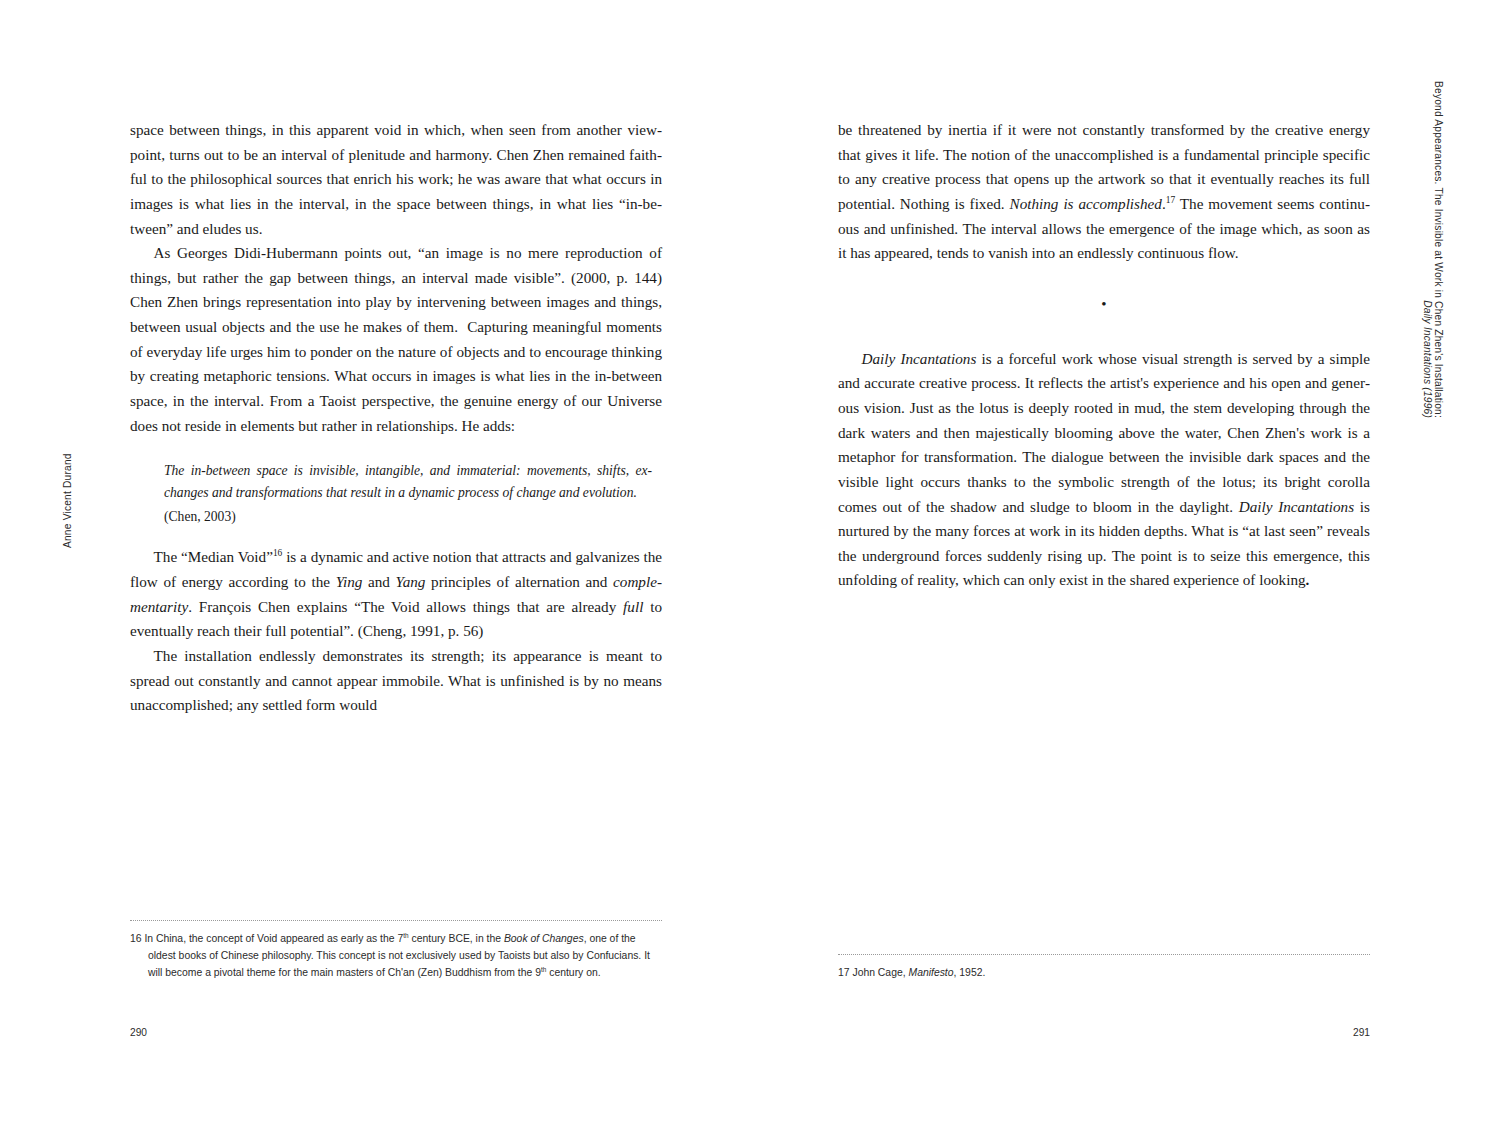Anne Vicent Durand
space between things, in this apparent void in which, when seen from another viewpoint, turns out to be an interval of plenitude and harmony. Chen Zhen remained faithful to the philosophical sources that enrich his work; he was aware that what occurs in images is what lies in the interval, in the space between things, in what lies “in-between” and eludes us.
As Georges Didi-Hubermann points out, “an image is no mere reproduction of things, but rather the gap between things, an interval made visible”. (2000, p. 144) Chen Zhen brings representation into play by intervening between images and things, between usual objects and the use he makes of them. Capturing meaningful moments of everyday life urges him to ponder on the nature of objects and to encourage thinking by creating metaphoric tensions. What occurs in images is what lies in the in-between space, in the interval. From a Taoist perspective, the genuine energy of our Universe does not reside in elements but rather in relationships. He adds:
The in-between space is invisible, intangible, and immaterial: movements, shifts, exchanges and transformations that result in a dynamic process of change and evolution.
(Chen, 2003)
The “Median Void”16 is a dynamic and active notion that attracts and galvanizes the flow of energy according to the Ying and Yang principles of alternation and complementarity. François Chen explains “The Void allows things that are already full to eventually reach their full potential”. (Cheng, 1991, p. 56)
The installation endlessly demonstrates its strength; its appearance is meant to spread out constantly and cannot appear immobile. What is unfinished is by no means unaccomplished; any settled form would
16 In China, the concept of Void appeared as early as the 7th century BCE, in the Book of Changes, one of the oldest books of Chinese philosophy. This concept is not exclusively used by Taoists but also by Confucians. It will become a pivotal theme for the main masters of Ch'an (Zen) Buddhism from the 9th century on.
290
Beyond Appearances. The Invisible at Work in Chen Zhen's Installation:Daily Incantations (1996)
be threatened by inertia if it were not constantly transformed by the creative energy that gives it life. The notion of the unaccomplished is a fundamental principle specific to any creative process that opens up the artwork so that it eventually reaches its full potential. Nothing is fixed. Nothing is accomplished.17 The movement seems continuous and unfinished. The interval allows the emergence of the image which, as soon as it has appeared, tends to vanish into an endlessly continuous flow.
•
Daily Incantations is a forceful work whose visual strength is served by a simple and accurate creative process. It reflects the artist's experience and his open and generous vision. Just as the lotus is deeply rooted in mud, the stem developing through the dark waters and then majestically blooming above the water, Chen Zhen's work is a metaphor for transformation. The dialogue between the invisible dark spaces and the visible light occurs thanks to the symbolic strength of the lotus; its bright corolla comes out of the shadow and sludge to bloom in the daylight. Daily Incantations is nurtured by the many forces at work in its hidden depths. What is “at last seen” reveals the underground forces suddenly rising up. The point is to seize this emergence, this unfolding of reality, which can only exist in the shared experience of looking.
17 John Cage, Manifesto, 1952.
291